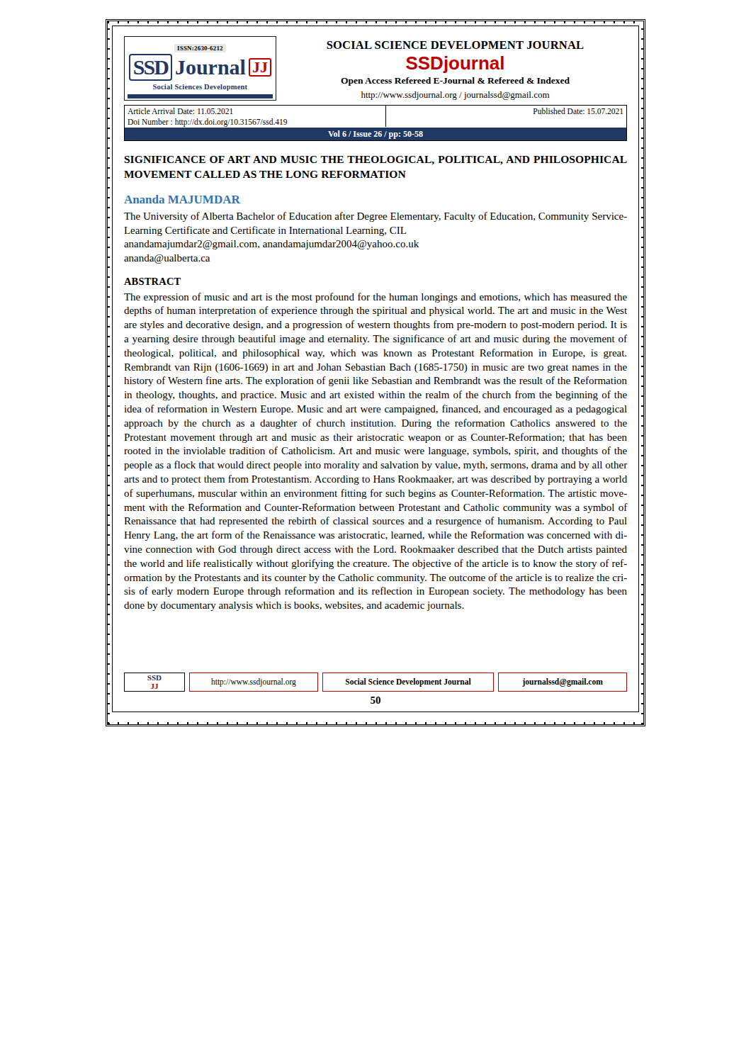ISSN:2630-6212
SSD Journal JJ
Social Sciences Development
SOCIAL SCIENCE DEVELOPMENT JOURNAL
SSDjournal
Open Access Refereed E-Journal & Refereed & Indexed
http://www.ssdjournal.org / journalssd@gmail.com
Article Arrival Date: 11.05.2021
Doi Number : http://dx.doi.org/10.31567/ssd.419
Published Date: 15.07.2021
Vol 6 / Issue 26 / pp: 50-58
Significance of Art and Music the Theological, Political, and Philosophical Movement Called as the Long Reformation
Ananda MAJUMDAR
The University of Alberta Bachelor of Education after Degree Elementary, Faculty of Education, Community Service-Learning Certificate and Certificate in International Learning, CIL
anandamajumdar2@gmail.com, anandamajumdar2004@yahoo.co.uk
ananda@ualberta.ca
ABSTRACT
The expression of music and art is the most profound for the human longings and emotions, which has measured the depths of human interpretation of experience through the spiritual and physical world. The art and music in the West are styles and decorative design, and a progression of western thoughts from pre-modern to post-modern period. It is a yearning desire through beautiful image and eternality. The significance of art and music during the movement of theological, political, and philosophical way, which was known as Protestant Reformation in Europe, is great. Rembrandt van Rijn (1606-1669) in art and Johan Sebastian Bach (1685-1750) in music are two great names in the history of Western fine arts. The exploration of genii like Sebastian and Rembrandt was the result of the Reformation in theology, thoughts, and practice. Music and art existed within the realm of the church from the beginning of the idea of reformation in Western Europe. Music and art were campaigned, financed, and encouraged as a pedagogical approach by the church as a daughter of church institution. During the reformation Catholics answered to the Protestant movement through art and music as their aristocratic weapon or as Counter-Reformation; that has been rooted in the inviolable tradition of Catholicism. Art and music were language, symbols, spirit, and thoughts of the people as a flock that would direct people into morality and salvation by value, myth, sermons, drama and by all other arts and to protect them from Protestantism. According to Hans Rookmaaker, art was described by portraying a world of superhumans, muscular within an environment fitting for such begins as Counter-Reformation. The artistic movement with the Reformation and Counter-Reformation between Protestant and Catholic community was a symbol of Renaissance that had represented the rebirth of classical sources and a resurgence of humanism. According to Paul Henry Lang, the art form of the Renaissance was aristocratic, learned, while the Reformation was concerned with divine connection with God through direct access with the Lord. Rookmaaker described that the Dutch artists painted the world and life realistically without glorifying the creature. The objective of the article is to know the story of reformation by the Protestants and its counter by the Catholic community. The outcome of the article is to realize the crisis of early modern Europe through reformation and its reflection in European society. The methodology has been done by documentary analysis which is books, websites, and academic journals.
SSD
JJ
http://www.ssdjournal.org
Social Science Development Journal
journalssd@gmail.com
50